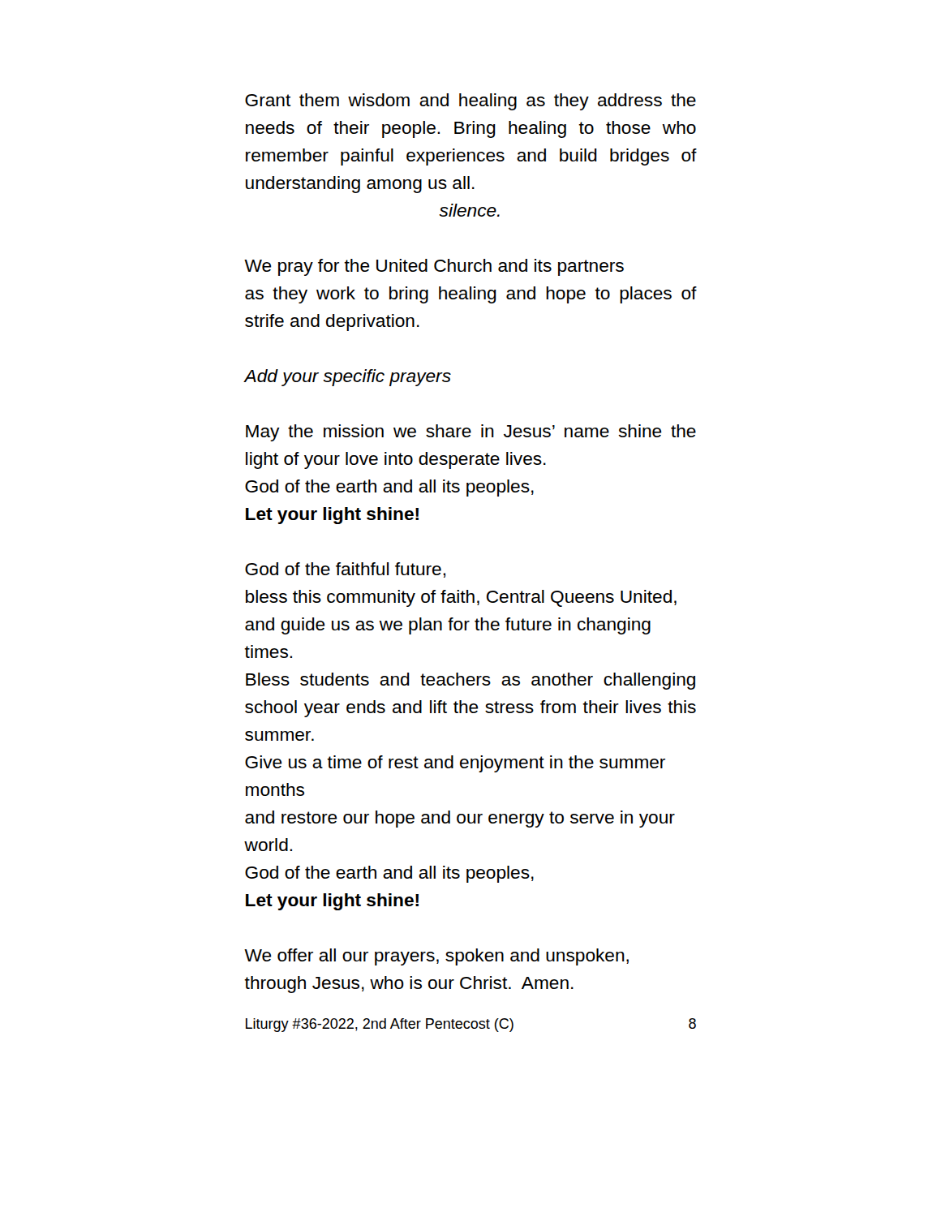Grant them wisdom and healing as they address the needs of their people. Bring healing to those who remember painful experiences and build bridges of understanding among us all.
silence.
We pray for the United Church and its partners
as they work to bring healing and hope to places of strife and deprivation.
Add your specific prayers
May the mission we share in Jesus’ name shine the light of your love into desperate lives.
God of the earth and all its peoples,
Let your light shine!
God of the faithful future,
bless this community of faith, Central Queens United,
and guide us as we plan for the future in changing times.
Bless students and teachers as another challenging school year ends and lift the stress from their lives this summer.
Give us a time of rest and enjoyment in the summer months
and restore our hope and our energy to serve in your world.
God of the earth and all its peoples,
Let your light shine!
We offer all our prayers, spoken and unspoken,
through Jesus, who is our Christ. Amen.
Liturgy #36-2022, 2nd After Pentecost (C) 8